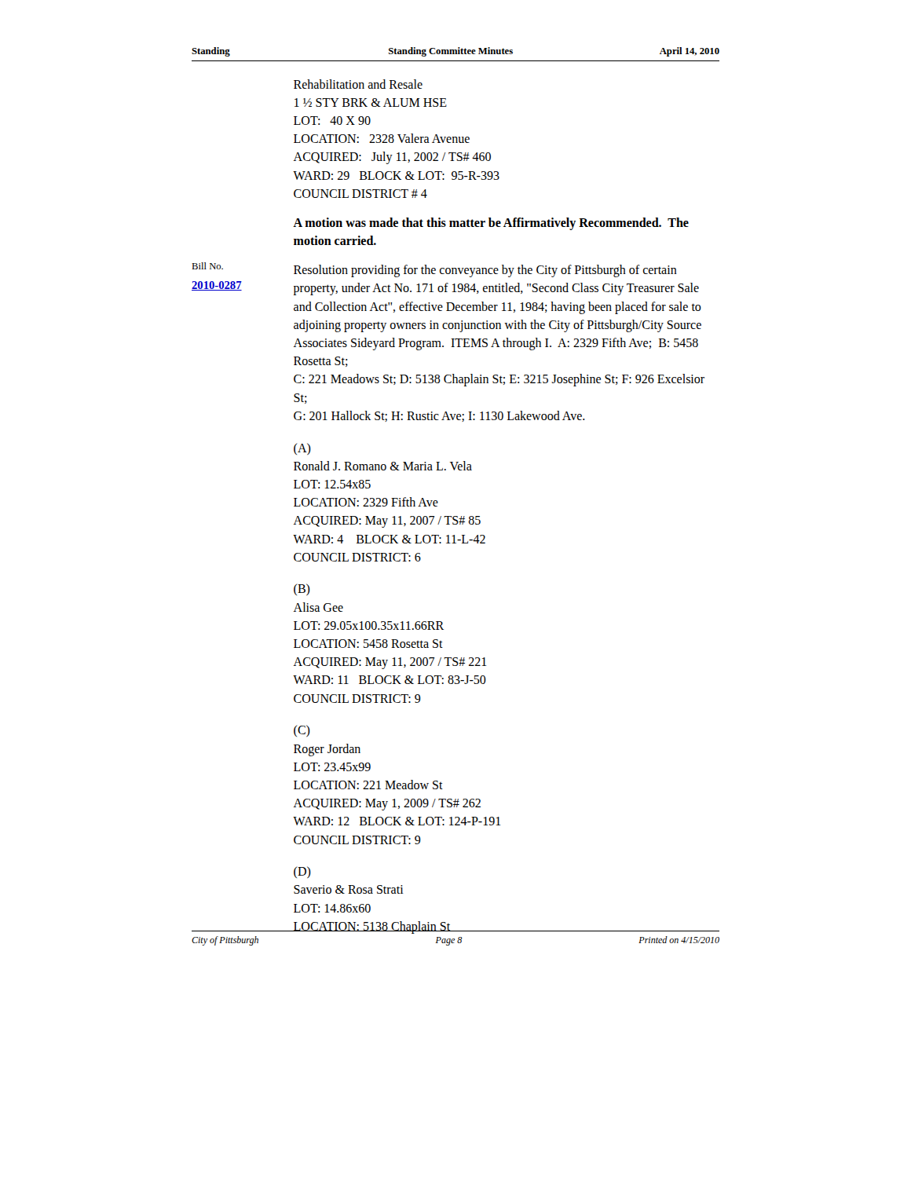Standing
Standing Committee Minutes
April 14, 2010
Rehabilitation and Resale
1 ½ STY BRK & ALUM HSE
LOT: 40 X 90
LOCATION: 2328 Valera Avenue
ACQUIRED: July 11, 2002 / TS# 460
WARD: 29 BLOCK & LOT: 95-R-393
COUNCIL DISTRICT # 4
A motion was made that this matter be Affirmatively Recommended. The motion carried.
Bill No.
2010-0287
Resolution providing for the conveyance by the City of Pittsburgh of certain property, under Act No. 171 of 1984, entitled, "Second Class City Treasurer Sale and Collection Act", effective December 11, 1984; having been placed for sale to adjoining property owners in conjunction with the City of Pittsburgh/City Source Associates Sideyard Program. ITEMS A through I. A: 2329 Fifth Ave; B: 5458 Rosetta St;
C: 221 Meadows St; D: 5138 Chaplain St; E: 3215 Josephine St; F: 926 Excelsior St;
G: 201 Hallock St; H: Rustic Ave; I: 1130 Lakewood Ave.
(A)
Ronald J. Romano & Maria L. Vela
LOT: 12.54x85
LOCATION: 2329 Fifth Ave
ACQUIRED: May 11, 2007 / TS# 85
WARD: 4 BLOCK & LOT: 11-L-42
COUNCIL DISTRICT: 6
(B)
Alisa Gee
LOT: 29.05x100.35x11.66RR
LOCATION: 5458 Rosetta St
ACQUIRED: May 11, 2007 / TS# 221
WARD: 11 BLOCK & LOT: 83-J-50
COUNCIL DISTRICT: 9
(C)
Roger Jordan
LOT: 23.45x99
LOCATION: 221 Meadow St
ACQUIRED: May 1, 2009 / TS# 262
WARD: 12 BLOCK & LOT: 124-P-191
COUNCIL DISTRICT: 9
(D)
Saverio & Rosa Strati
LOT: 14.86x60
LOCATION: 5138 Chaplain St
City of Pittsburgh
Page 8
Printed on 4/15/2010